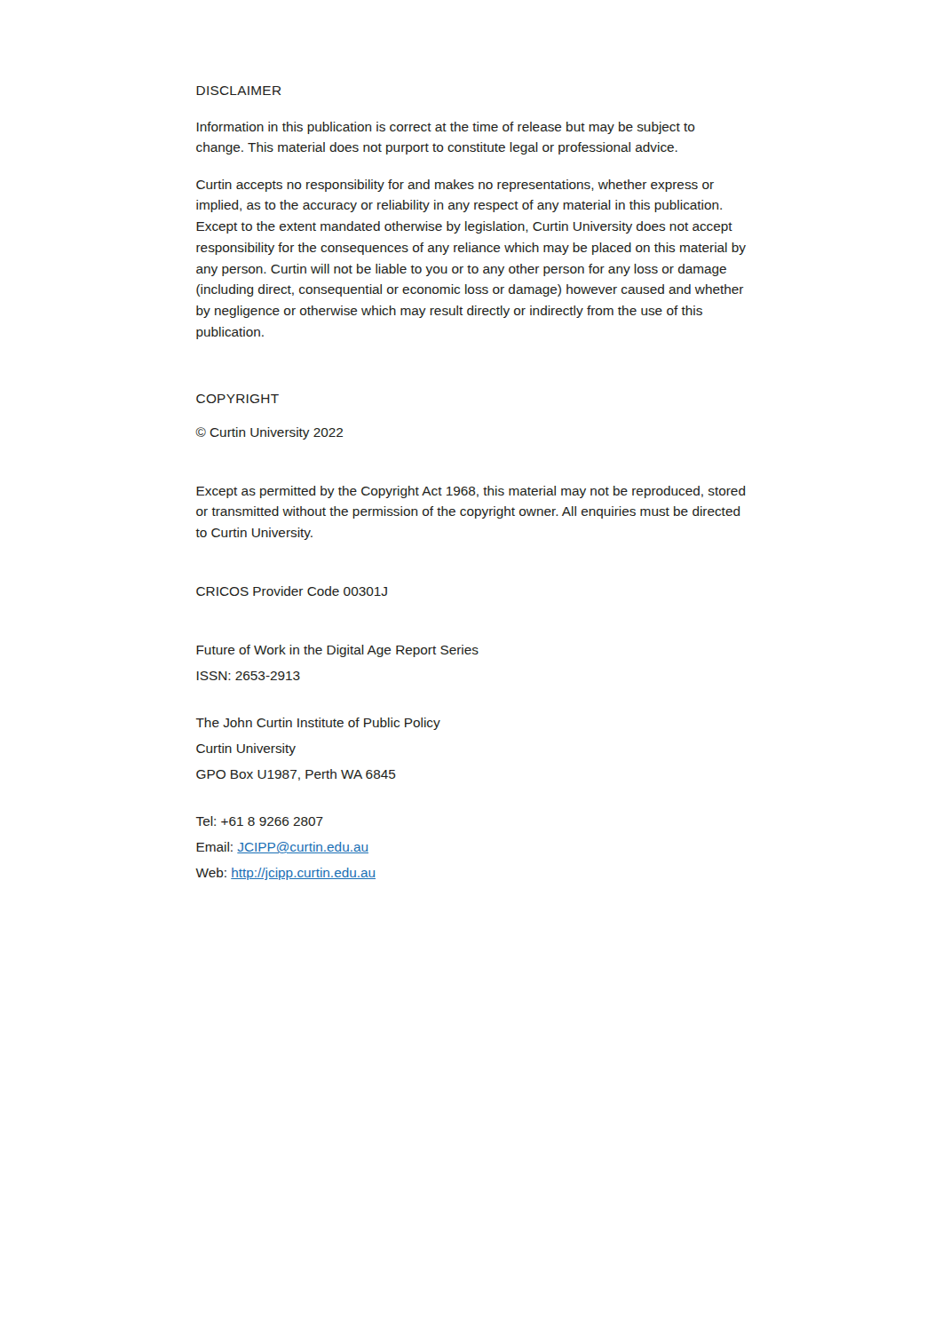DISCLAIMER
Information in this publication is correct at the time of release but may be subject to change. This material does not purport to constitute legal or professional advice.
Curtin accepts no responsibility for and makes no representations, whether express or implied, as to the accuracy or reliability in any respect of any material in this publication. Except to the extent mandated otherwise by legislation, Curtin University does not accept responsibility for the consequences of any reliance which may be placed on this material by any person. Curtin will not be liable to you or to any other person for any loss or damage (including direct, consequential or economic loss or damage) however caused and whether by negligence or otherwise which may result directly or indirectly from the use of this publication.
COPYRIGHT
© Curtin University 2022
Except as permitted by the Copyright Act 1968, this material may not be reproduced, stored or transmitted without the permission of the copyright owner. All enquiries must be directed to Curtin University.
CRICOS Provider Code 00301J
Future of Work in the Digital Age Report Series
ISSN: 2653-2913
The John Curtin Institute of Public Policy
Curtin University
GPO Box U1987, Perth WA 6845
Tel: +61 8 9266 2807
Email: JCIPP@curtin.edu.au
Web: http://jcipp.curtin.edu.au